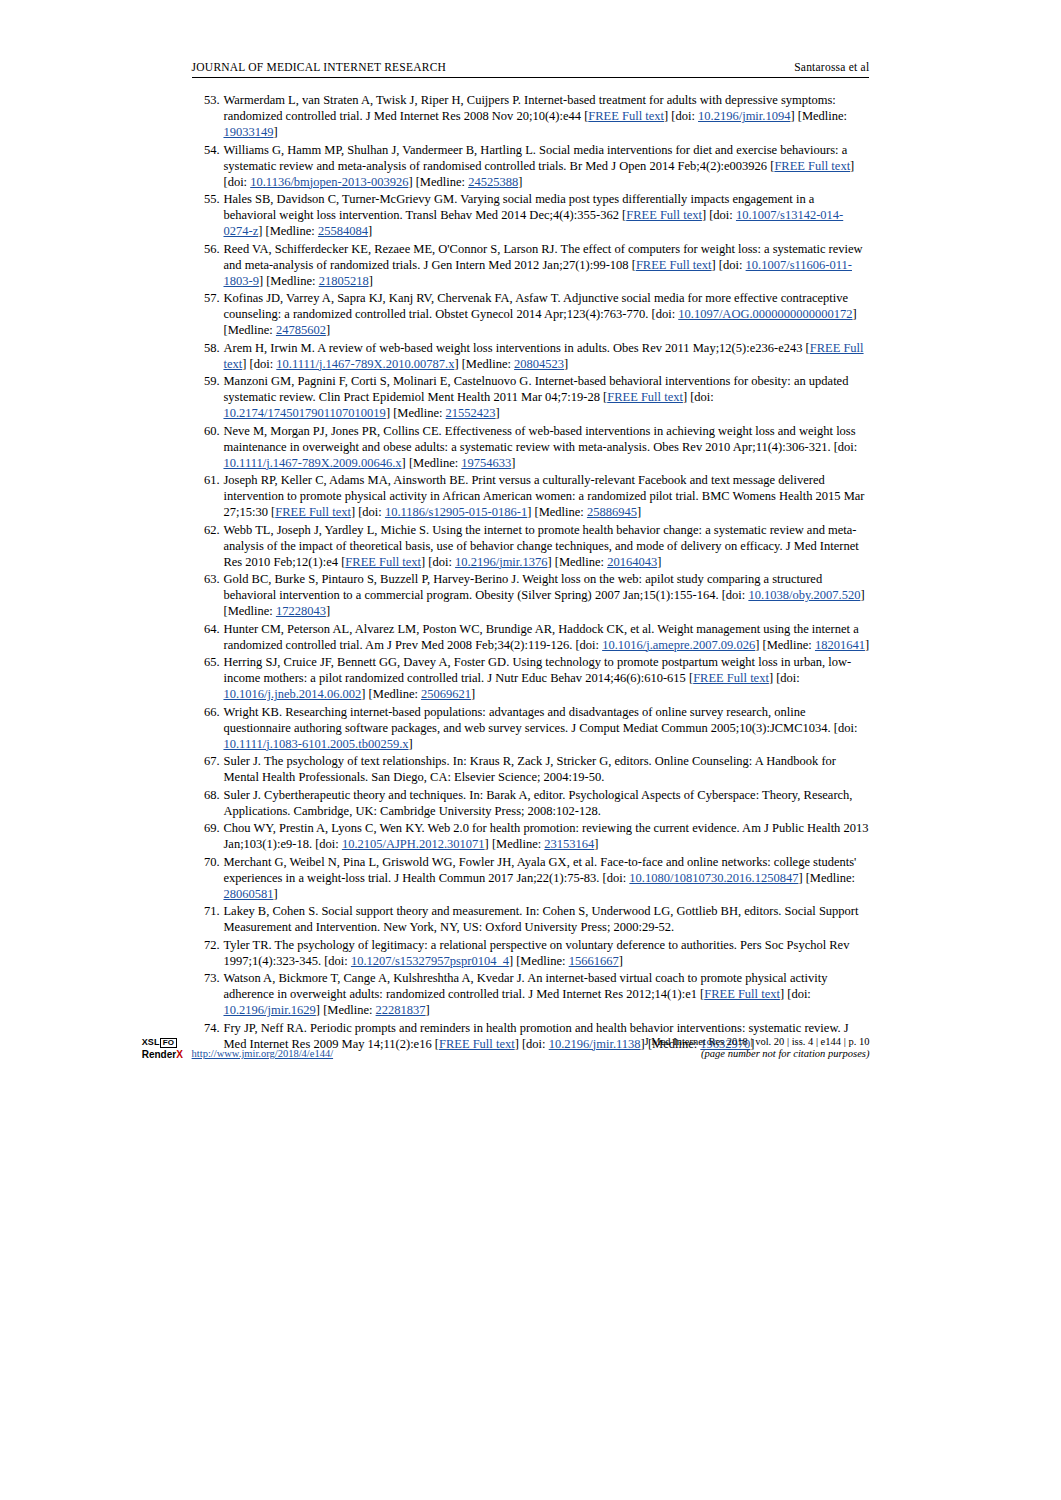Journal of Medical Internet Research Santarossa et al
53. Warmerdam L, van Straten A, Twisk J, Riper H, Cuijpers P. Internet-based treatment for adults with depressive symptoms: randomized controlled trial. J Med Internet Res 2008 Nov 20;10(4):e44 [FREE Full text] [doi: 10.2196/jmir.1094] [Medline: 19033149]
54. Williams G, Hamm MP, Shulhan J, Vandermeer B, Hartling L. Social media interventions for diet and exercise behaviours: a systematic review and meta-analysis of randomised controlled trials. Br Med J Open 2014 Feb;4(2):e003926 [FREE Full text] [doi: 10.1136/bmjopen-2013-003926] [Medline: 24525388]
55. Hales SB, Davidson C, Turner-McGrievy GM. Varying social media post types differentially impacts engagement in a behavioral weight loss intervention. Transl Behav Med 2014 Dec;4(4):355-362 [FREE Full text] [doi: 10.1007/s13142-014-0274-z] [Medline: 25584084]
56. Reed VA, Schifferdecker KE, Rezaee ME, O'Connor S, Larson RJ. The effect of computers for weight loss: a systematic review and meta-analysis of randomized trials. J Gen Intern Med 2012 Jan;27(1):99-108 [FREE Full text] [doi: 10.1007/s11606-011-1803-9] [Medline: 21805218]
57. Kofinas JD, Varrey A, Sapra KJ, Kanj RV, Chervenak FA, Asfaw T. Adjunctive social media for more effective contraceptive counseling: a randomized controlled trial. Obstet Gynecol 2014 Apr;123(4):763-770. [doi: 10.1097/AOG.0000000000000172] [Medline: 24785602]
58. Arem H, Irwin M. A review of web-based weight loss interventions in adults. Obes Rev 2011 May;12(5):e236-e243 [FREE Full text] [doi: 10.1111/j.1467-789X.2010.00787.x] [Medline: 20804523]
59. Manzoni GM, Pagnini F, Corti S, Molinari E, Castelnuovo G. Internet-based behavioral interventions for obesity: an updated systematic review. Clin Pract Epidemiol Ment Health 2011 Mar 04;7:19-28 [FREE Full text] [doi: 10.2174/1745017901107010019] [Medline: 21552423]
60. Neve M, Morgan PJ, Jones PR, Collins CE. Effectiveness of web-based interventions in achieving weight loss and weight loss maintenance in overweight and obese adults: a systematic review with meta-analysis. Obes Rev 2010 Apr;11(4):306-321. [doi: 10.1111/j.1467-789X.2009.00646.x] [Medline: 19754633]
61. Joseph RP, Keller C, Adams MA, Ainsworth BE. Print versus a culturally-relevant Facebook and text message delivered intervention to promote physical activity in African American women: a randomized pilot trial. BMC Womens Health 2015 Mar 27;15:30 [FREE Full text] [doi: 10.1186/s12905-015-0186-1] [Medline: 25886945]
62. Webb TL, Joseph J, Yardley L, Michie S. Using the internet to promote health behavior change: a systematic review and meta-analysis of the impact of theoretical basis, use of behavior change techniques, and mode of delivery on efficacy. J Med Internet Res 2010 Feb;12(1):e4 [FREE Full text] [doi: 10.2196/jmir.1376] [Medline: 20164043]
63. Gold BC, Burke S, Pintauro S, Buzzell P, Harvey-Berino J. Weight loss on the web: apilot study comparing a structured behavioral intervention to a commercial program. Obesity (Silver Spring) 2007 Jan;15(1):155-164. [doi: 10.1038/oby.2007.520] [Medline: 17228043]
64. Hunter CM, Peterson AL, Alvarez LM, Poston WC, Brundige AR, Haddock CK, et al. Weight management using the internet a randomized controlled trial. Am J Prev Med 2008 Feb;34(2):119-126. [doi: 10.1016/j.amepre.2007.09.026] [Medline: 18201641]
65. Herring SJ, Cruice JF, Bennett GG, Davey A, Foster GD. Using technology to promote postpartum weight loss in urban, low-income mothers: a pilot randomized controlled trial. J Nutr Educ Behav 2014;46(6):610-615 [FREE Full text] [doi: 10.1016/j.jneb.2014.06.002] [Medline: 25069621]
66. Wright KB. Researching internet-based populations: advantages and disadvantages of online survey research, online questionnaire authoring software packages, and web survey services. J Comput Mediat Commun 2005;10(3):JCMC1034. [doi: 10.1111/j.1083-6101.2005.tb00259.x]
67. Suler J. The psychology of text relationships. In: Kraus R, Zack J, Stricker G, editors. Online Counseling: A Handbook for Mental Health Professionals. San Diego, CA: Elsevier Science; 2004:19-50.
68. Suler J. Cybertherapeutic theory and techniques. In: Barak A, editor. Psychological Aspects of Cyberspace: Theory, Research, Applications. Cambridge, UK: Cambridge University Press; 2008:102-128.
69. Chou WY, Prestin A, Lyons C, Wen KY. Web 2.0 for health promotion: reviewing the current evidence. Am J Public Health 2013 Jan;103(1):e9-18. [doi: 10.2105/AJPH.2012.301071] [Medline: 23153164]
70. Merchant G, Weibel N, Pina L, Griswold WG, Fowler JH, Ayala GX, et al. Face-to-face and online networks: college students' experiences in a weight-loss trial. J Health Commun 2017 Jan;22(1):75-83. [doi: 10.1080/10810730.2016.1250847] [Medline: 28060581]
71. Lakey B, Cohen S. Social support theory and measurement. In: Cohen S, Underwood LG, Gottlieb BH, editors. Social Support Measurement and Intervention. New York, NY, US: Oxford University Press; 2000:29-52.
72. Tyler TR. The psychology of legitimacy: a relational perspective on voluntary deference to authorities. Pers Soc Psychol Rev 1997;1(4):323-345. [doi: 10.1207/s15327957pspr0104_4] [Medline: 15661667]
73. Watson A, Bickmore T, Cange A, Kulshreshtha A, Kvedar J. An internet-based virtual coach to promote physical activity adherence in overweight adults: randomized controlled trial. J Med Internet Res 2012;14(1):e1 [FREE Full text] [doi: 10.2196/jmir.1629] [Medline: 22281837]
74. Fry JP, Neff RA. Periodic prompts and reminders in health promotion and health behavior interventions: systematic review. J Med Internet Res 2009 May 14;11(2):e16 [FREE Full text] [doi: 10.2196/jmir.1138] [Medline: 19632970]
XSLFO
Render X
http://www.jmir.org/2018/4/e144/
J Med Internet Res 2018 | vol. 20 | iss. 4 | e144 | p. 10
(page number not for citation purposes)